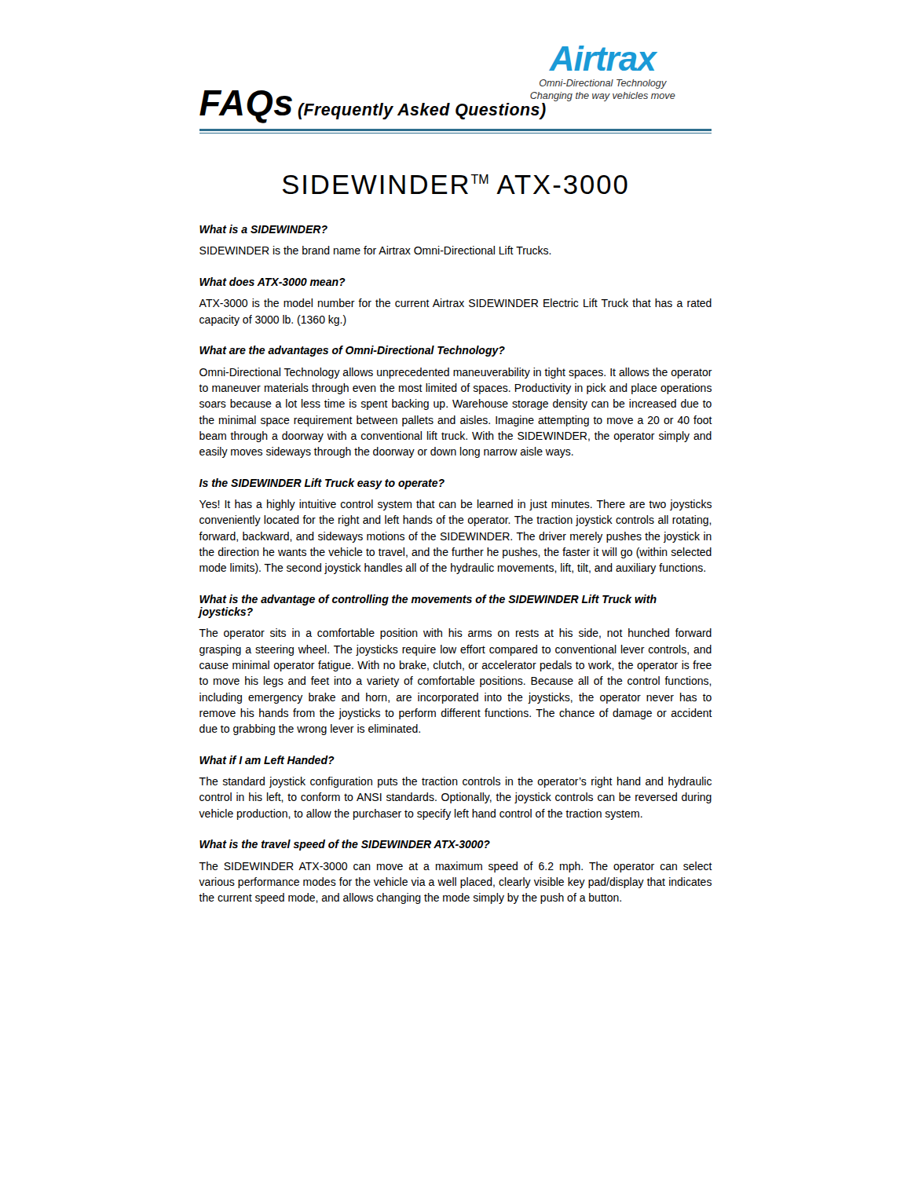Airtrax
Omni-Directional Technology
Changing the way vehicles move
FAQs (Frequently Asked Questions)
SIDEWINDERTM ATX-3000
What is a SIDEWINDER?
SIDEWINDER is the brand name for Airtrax Omni-Directional Lift Trucks.
What does ATX-3000 mean?
ATX-3000 is the model number for the current Airtrax SIDEWINDER Electric Lift Truck that has a rated capacity of 3000 lb. (1360 kg.)
What are the advantages of Omni-Directional Technology?
Omni-Directional Technology allows unprecedented maneuverability in tight spaces. It allows the operator to maneuver materials through even the most limited of spaces. Productivity in pick and place operations soars because a lot less time is spent backing up. Warehouse storage density can be increased due to the minimal space requirement between pallets and aisles. Imagine attempting to move a 20 or 40 foot beam through a doorway with a conventional lift truck. With the SIDEWINDER, the operator simply and easily moves sideways through the doorway or down long narrow aisle ways.
Is the SIDEWINDER Lift Truck easy to operate?
Yes! It has a highly intuitive control system that can be learned in just minutes. There are two joysticks conveniently located for the right and left hands of the operator. The traction joystick controls all rotating, forward, backward, and sideways motions of the SIDEWINDER. The driver merely pushes the joystick in the direction he wants the vehicle to travel, and the further he pushes, the faster it will go (within selected mode limits). The second joystick handles all of the hydraulic movements, lift, tilt, and auxiliary functions.
What is the advantage of controlling the movements of the SIDEWINDER Lift Truck with joysticks?
The operator sits in a comfortable position with his arms on rests at his side, not hunched forward grasping a steering wheel. The joysticks require low effort compared to conventional lever controls, and cause minimal operator fatigue. With no brake, clutch, or accelerator pedals to work, the operator is free to move his legs and feet into a variety of comfortable positions. Because all of the control functions, including emergency brake and horn, are incorporated into the joysticks, the operator never has to remove his hands from the joysticks to perform different functions. The chance of damage or accident due to grabbing the wrong lever is eliminated.
What if I am Left Handed?
The standard joystick configuration puts the traction controls in the operator’s right hand and hydraulic control in his left, to conform to ANSI standards. Optionally, the joystick controls can be reversed during vehicle production, to allow the purchaser to specify left hand control of the traction system.
What is the travel speed of the SIDEWINDER ATX-3000?
The SIDEWINDER ATX-3000 can move at a maximum speed of 6.2 mph. The operator can select various performance modes for the vehicle via a well placed, clearly visible key pad/display that indicates the current speed mode, and allows changing the mode simply by the push of a button.